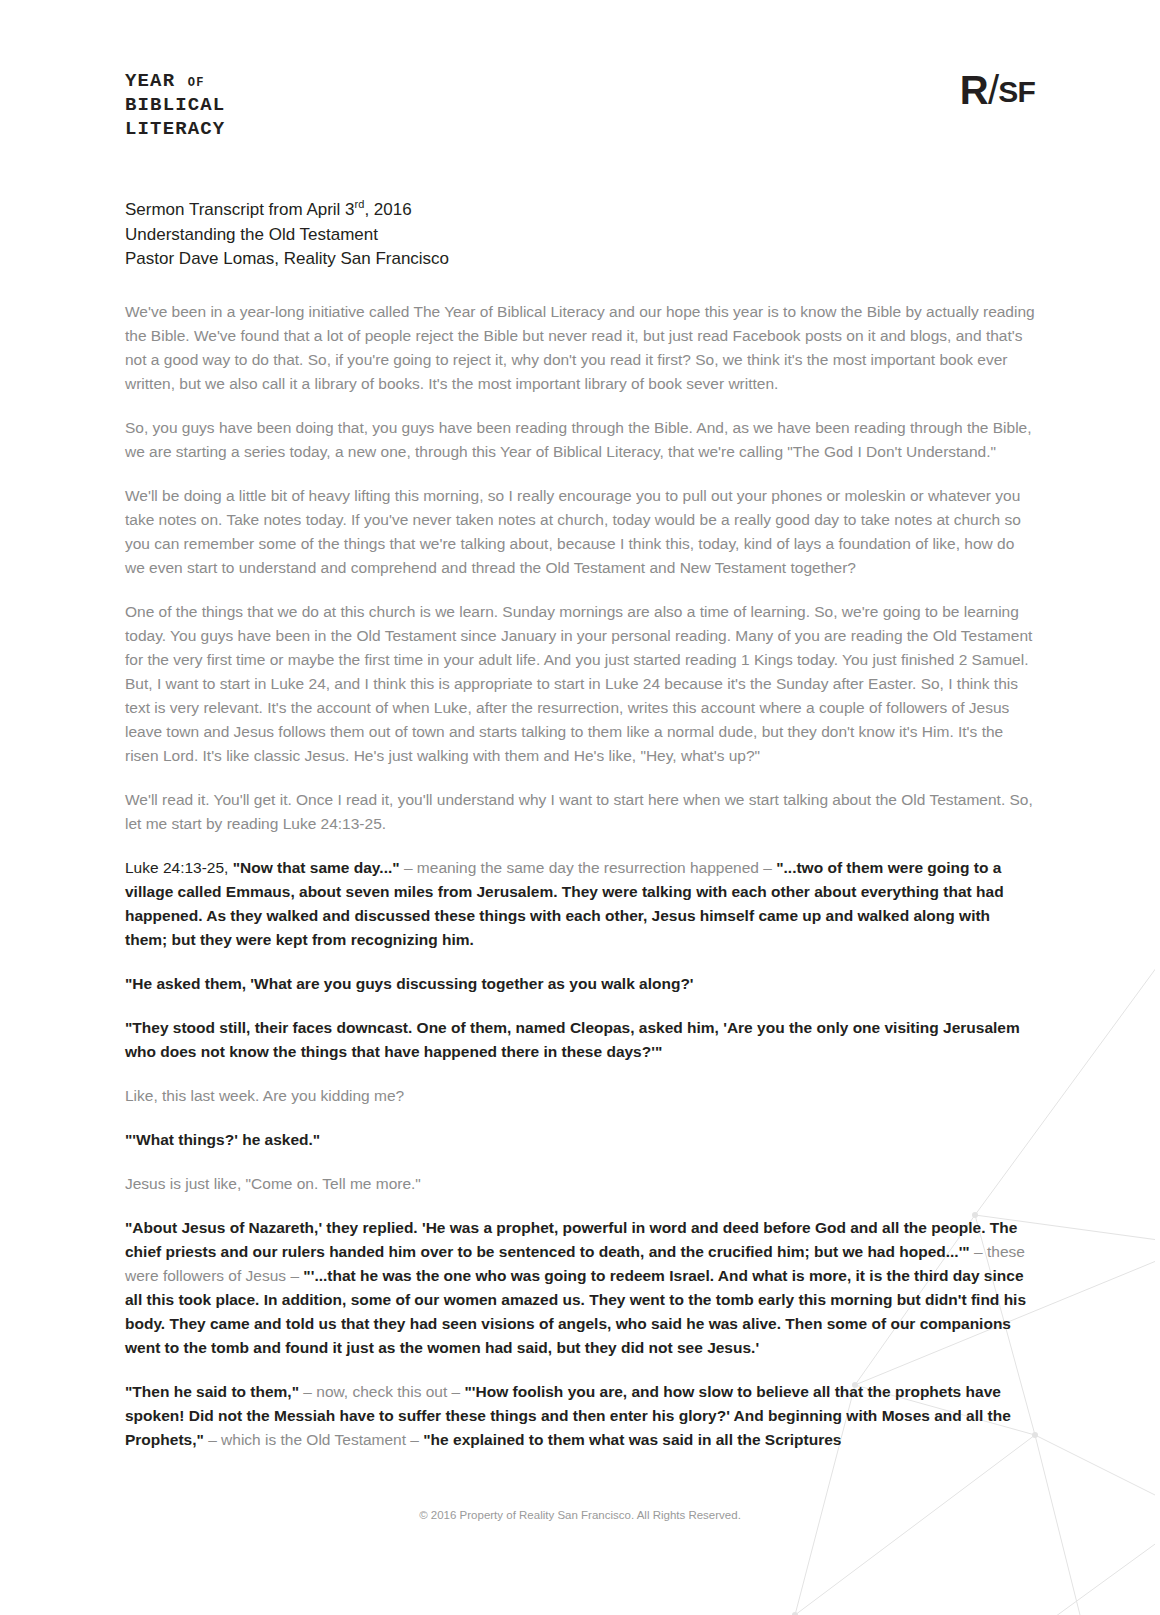Year of
Biblical
Literacy
R/SF
Sermon Transcript from April 3rd, 2016
Understanding the Old Testament
Pastor Dave Lomas, Reality San Francisco
We've been in a year-long initiative called The Year of Biblical Literacy and our hope this year is to know the Bible by actually reading the Bible. We've found that a lot of people reject the Bible but never read it, but just read Facebook posts on it and blogs, and that's not a good way to do that. So, if you're going to reject it, why don't you read it first? So, we think it's the most important book ever written, but we also call it a library of books. It's the most important library of book sever written.
So, you guys have been doing that, you guys have been reading through the Bible. And, as we have been reading through the Bible, we are starting a series today, a new one, through this Year of Biblical Literacy, that we're calling "The God I Don't Understand."
We'll be doing a little bit of heavy lifting this morning, so I really encourage you to pull out your phones or moleskin or whatever you take notes on. Take notes today. If you've never taken notes at church, today would be a really good day to take notes at church so you can remember some of the things that we're talking about, because I think this, today, kind of lays a foundation of like, how do we even start to understand and comprehend and thread the Old Testament and New Testament together?
One of the things that we do at this church is we learn. Sunday mornings are also a time of learning. So, we're going to be learning today. You guys have been in the Old Testament since January in your personal reading. Many of you are reading the Old Testament for the very first time or maybe the first time in your adult life. And you just started reading 1 Kings today. You just finished 2 Samuel. But, I want to start in Luke 24, and I think this is appropriate to start in Luke 24 because it's the Sunday after Easter. So, I think this text is very relevant. It's the account of when Luke, after the resurrection, writes this account where a couple of followers of Jesus leave town and Jesus follows them out of town and starts talking to them like a normal dude, but they don't know it's Him. It's the risen Lord. It's like classic Jesus. He's just walking with them and He's like, "Hey, what's up?"
We'll read it. You'll get it. Once I read it, you'll understand why I want to start here when we start talking about the Old Testament. So, let me start by reading Luke 24:13-25.
Luke 24:13-25, "Now that same day..." – meaning the same day the resurrection happened – "...two of them were going to a village called Emmaus, about seven miles from Jerusalem. They were talking with each other about everything that had happened. As they walked and discussed these things with each other, Jesus himself came up and walked along with them; but they were kept from recognizing him.
"He asked them, 'What are you guys discussing together as you walk along?'
"They stood still, their faces downcast. One of them, named Cleopas, asked him, 'Are you the only one visiting Jerusalem who does not know the things that have happened there in these days?'"
Like, this last week. Are you kidding me?
"'What things?' he asked."
Jesus is just like, "Come on. Tell me more."
"About Jesus of Nazareth,' they replied. 'He was a prophet, powerful in word and deed before God and all the people. The chief priests and our rulers handed him over to be sentenced to death, and the crucified him; but we had hoped...'" – these were followers of Jesus – "'...that he was the one who was going to redeem Israel. And what is more, it is the third day since all this took place. In addition, some of our women amazed us. They went to the tomb early this morning but didn't find his body. They came and told us that they had seen visions of angels, who said he was alive. Then some of our companions went to the tomb and found it just as the women had said, but they did not see Jesus.'
"Then he said to them," – now, check this out – "'How foolish you are, and how slow to believe all that the prophets have spoken! Did not the Messiah have to suffer these things and then enter his glory?' And beginning with Moses and all the Prophets," – which is the Old Testament – "he explained to them what was said in all the Scriptures
© 2016 Property of Reality San Francisco. All Rights Reserved.